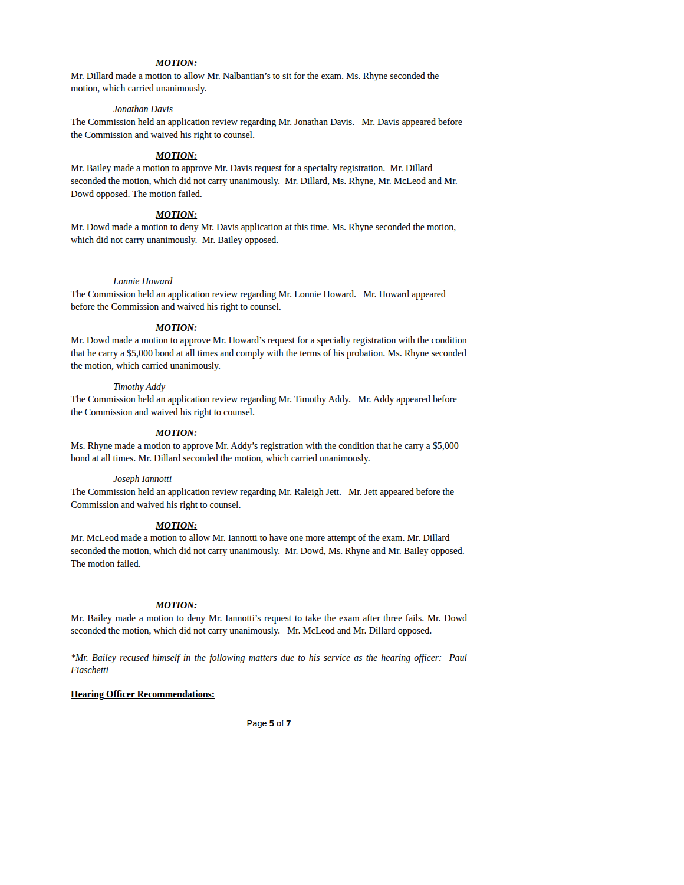MOTION:
Mr. Dillard made a motion to allow Mr. Nalbantian’s to sit for the exam. Ms. Rhyne seconded the motion, which carried unanimously.
Jonathan Davis
The Commission held an application review regarding Mr. Jonathan Davis. Mr. Davis appeared before the Commission and waived his right to counsel.
MOTION:
Mr. Bailey made a motion to approve Mr. Davis request for a specialty registration. Mr. Dillard seconded the motion, which did not carry unanimously. Mr. Dillard, Ms. Rhyne, Mr. McLeod and Mr. Dowd opposed. The motion failed.
MOTION:
Mr. Dowd made a motion to deny Mr. Davis application at this time. Ms. Rhyne seconded the motion, which did not carry unanimously. Mr. Bailey opposed.
Lonnie Howard
The Commission held an application review regarding Mr. Lonnie Howard. Mr. Howard appeared before the Commission and waived his right to counsel.
MOTION:
Mr. Dowd made a motion to approve Mr. Howard’s request for a specialty registration with the condition that he carry a $5,000 bond at all times and comply with the terms of his probation. Ms. Rhyne seconded the motion, which carried unanimously.
Timothy Addy
The Commission held an application review regarding Mr. Timothy Addy. Mr. Addy appeared before the Commission and waived his right to counsel.
MOTION:
Ms. Rhyne made a motion to approve Mr. Addy’s registration with the condition that he carry a $5,000 bond at all times. Mr. Dillard seconded the motion, which carried unanimously.
Joseph Iannotti
The Commission held an application review regarding Mr. Raleigh Jett. Mr. Jett appeared before the Commission and waived his right to counsel.
MOTION:
Mr. McLeod made a motion to allow Mr. Iannotti to have one more attempt of the exam. Mr. Dillard seconded the motion, which did not carry unanimously. Mr. Dowd, Ms. Rhyne and Mr. Bailey opposed. The motion failed.
MOTION:
Mr. Bailey made a motion to deny Mr. Iannotti’s request to take the exam after three fails. Mr. Dowd seconded the motion, which did not carry unanimously. Mr. McLeod and Mr. Dillard opposed.
*Mr. Bailey recused himself in the following matters due to his service as the hearing officer: Paul Fiaschetti
Hearing Officer Recommendations:
Page 5 of 7